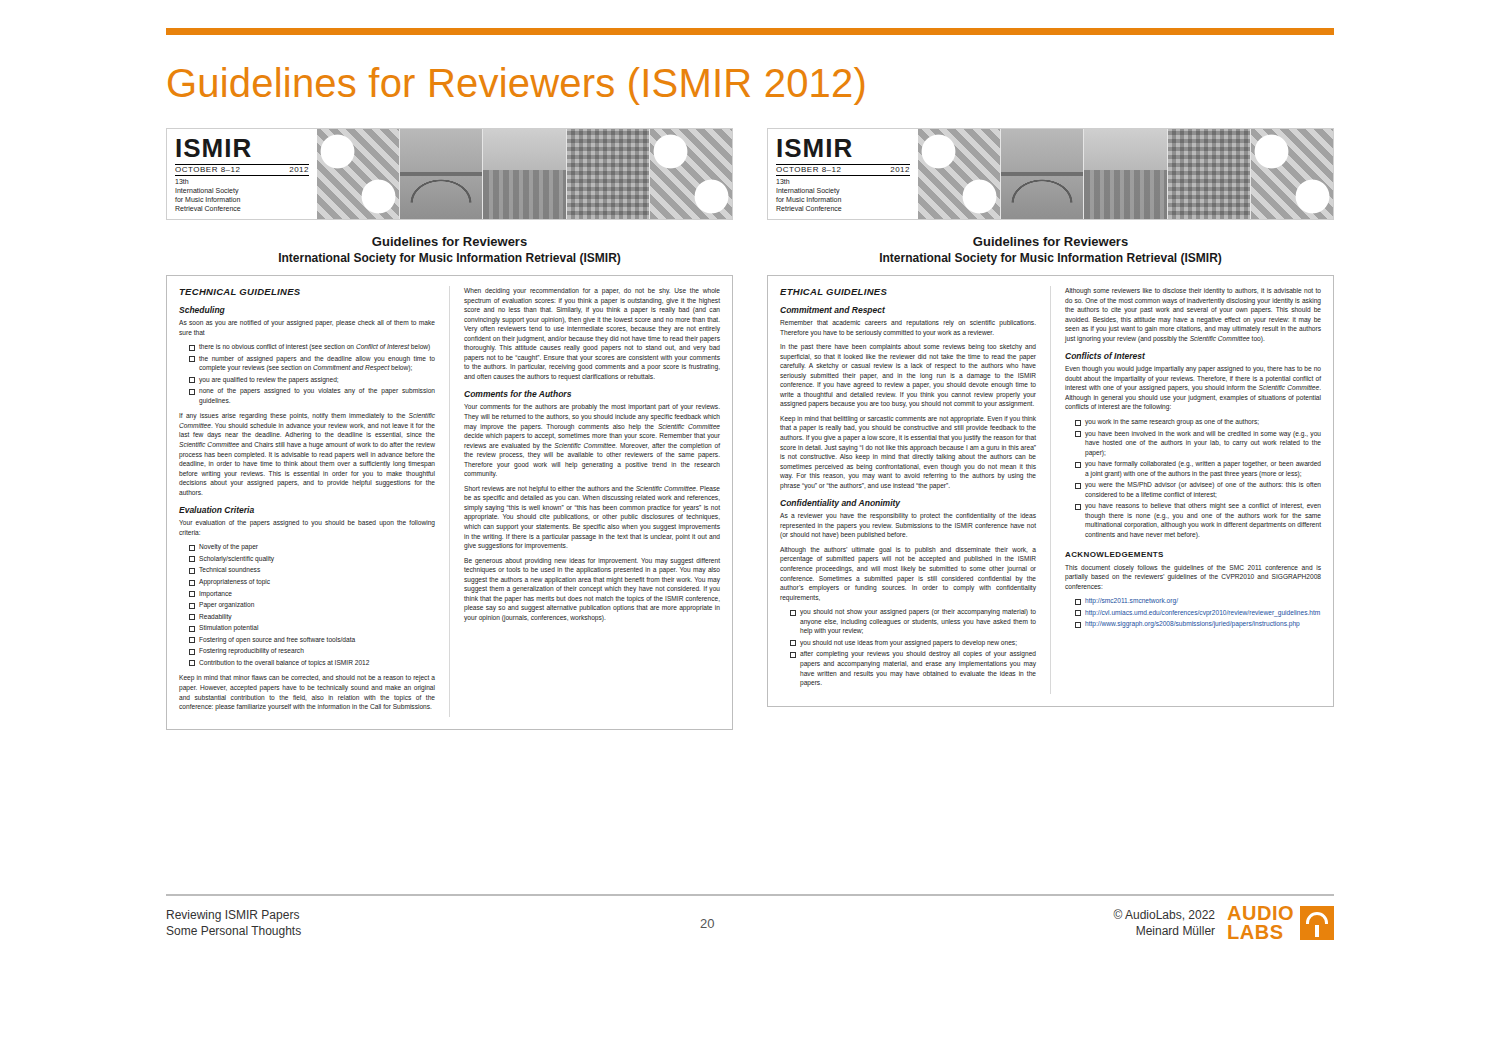Guidelines for Reviewers (ISMIR 2012)
ISMIR
OCTOBER 8–122012
13th
International Society
for Music Information
Retrieval Conference
Guidelines for Reviewers
International Society for Music Information Retrieval (ISMIR)
TECHNICAL GUIDELINES
Scheduling
As soon as you are notified of your assigned paper, please check all of them to make sure that
there is no obvious conflict of interest (see section on Conflict of Interest below)
the number of assigned papers and the deadline allow you enough time to complete your reviews (see section on Commitment and Respect below);
you are qualified to review the papers assigned;
none of the papers assigned to you violates any of the paper submission guidelines.
If any issues arise regarding these points, notify them immediately to the Scientific Committee. You should schedule in advance your review work, and not leave it for the last few days near the deadline. Adhering to the deadline is essential, since the Scientific Committee and Chairs still have a huge amount of work to do after the review process has been completed. It is advisable to read papers well in advance before the deadline, in order to have time to think about them over a sufficiently long timespan before writing your reviews. This is essential in order for you to make thoughtful decisions about your assigned papers, and to provide helpful suggestions for the authors.
Evaluation Criteria
Your evaluation of the papers assigned to you should be based upon the following criteria:
Novelty of the paper
Scholarly/scientific quality
Technical soundness
Appropriateness of topic
Importance
Paper organization
Readability
Stimulation potential
Fostering of open source and free software tools/data
Fostering reproducibility of research
Contribution to the overall balance of topics at ISMIR 2012
Keep in mind that minor flaws can be corrected, and should not be a reason to reject a paper. However, accepted papers have to be technically sound and make an original and substantial contribution to the field, also in relation with the topics of the conference: please familiarize yourself with the information in the Call for Submissions.
When deciding your recommendation for a paper, do not be shy. Use the whole spectrum of evaluation scores: if you think a paper is outstanding, give it the highest score and no less than that. Similarly, if you think a paper is really bad (and can convincingly support your opinion), then give it the lowest score and no more than that. Very often reviewers tend to use intermediate scores, because they are not entirely confident on their judgment, and/or because they did not have time to read their papers thoroughly. This attitude causes really good papers not to stand out, and very bad papers not to be “caught”. Ensure that your scores are consistent with your comments to the authors. In particular, receiving good comments and a poor score is frustrating, and often causes the authors to request clarifications or rebuttals.
Comments for the Authors
Your comments for the authors are probably the most important part of your reviews. They will be returned to the authors, so you should include any specific feedback which may improve the papers. Thorough comments also help the Scientific Committee decide which papers to accept, sometimes more than your score. Remember that your reviews are evaluated by the Scientific Committee. Moreover, after the completion of the review process, they will be available to other reviewers of the same papers. Therefore your good work will help generating a positive trend in the research community.
Short reviews are not helpful to either the authors and the Scientific Committee. Please be as specific and detailed as you can. When discussing related work and references, simply saying “this is well known” or “this has been common practice for years” is not appropriate. You should cite publications, or other public disclosures of techniques, which can support your statements. Be specific also when you suggest improvements in the writing. If there is a particular passage in the text that is unclear, point it out and give suggestions for improvements.
Be generous about providing new ideas for improvement. You may suggest different techniques or tools to be used in the applications presented in a paper. You may also suggest the authors a new application area that might benefit from their work. You may suggest them a generalization of their concept which they have not considered. If you think that the paper has merits but does not match the topics of the ISMIR conference, please say so and suggest alternative publication options that are more appropriate in your opinion (journals, conferences, workshops).
ISMIR
OCTOBER 8–122012
13th
International Society
for Music Information
Retrieval Conference
Guidelines for Reviewers
International Society for Music Information Retrieval (ISMIR)
ETHICAL GUIDELINES
Commitment and Respect
Remember that academic careers and reputations rely on scientific publications. Therefore you have to be seriously committed to your work as a reviewer.
In the past there have been complaints about some reviews being too sketchy and superficial, so that it looked like the reviewer did not take the time to read the paper carefully. A sketchy or casual review is a lack of respect to the authors who have seriously submitted their paper, and in the long run is a damage to the ISMIR conference. If you have agreed to review a paper, you should devote enough time to write a thoughtful and detailed review. If you think you cannot review properly your assigned papers because you are too busy, you should not commit to your assignment.
Keep in mind that belittling or sarcastic comments are not appropriate. Even if you think that a paper is really bad, you should be constructive and still provide feedback to the authors. If you give a paper a low score, it is essential that you justify the reason for that score in detail. Just saying “I do not like this approach because I am a guru in this area” is not constructive. Also keep in mind that directly talking about the authors can be sometimes perceived as being confrontational, even though you do not mean it this way. For this reason, you may want to avoid referring to the authors by using the phrase “you” or “the authors”, and use instead “the paper”.
Confidentiality and Anonimity
As a reviewer you have the responsibility to protect the confidentiality of the ideas represented in the papers you review. Submissions to the ISMIR conference have not (or should not have) been published before.
Although the authors’ ultimate goal is to publish and disseminate their work, a percentage of submitted papers will not be accepted and published in the ISMIR conference proceedings, and will most likely be submitted to some other journal or conference. Sometimes a submitted paper is still considered confidential by the author’s employers or funding sources. In order to comply with confidentiality requirements,
you should not show your assigned papers (or their accompanying material) to anyone else, including colleagues or students, unless you have asked them to help with your review;
you should not use ideas from your assigned papers to develop new ones;
after completing your reviews you should destroy all copies of your assigned papers and accompanying material, and erase any implementations you may have written and results you may have obtained to evaluate the ideas in the papers.
Although some reviewers like to disclose their identity to authors, it is advisable not to do so. One of the most common ways of inadvertently disclosing your identity is asking the authors to cite your past work and several of your own papers. This should be avoided. Besides, this attitude may have a negative effect on your review: it may be seen as if you just want to gain more citations, and may ultimately result in the authors just ignoring your review (and possibly the Scientific Committee too).
Conflicts of Interest
Even though you would judge impartially any paper assigned to you, there has to be no doubt about the impartiality of your reviews. Therefore, if there is a potential conflict of interest with one of your assigned papers, you should inform the Scientific Committee. Although in general you should use your judgment, examples of situations of potential conflicts of interest are the following:
you work in the same research group as one of the authors;
you have been involved in the work and will be credited in some way (e.g., you have hosted one of the authors in your lab, to carry out work related to the paper);
you have formally collaborated (e.g., written a paper together, or been awarded a joint grant) with one of the authors in the past three years (more or less);
you were the MS/PhD advisor (or advisee) of one of the authors: this is often considered to be a lifetime conflict of interest;
you have reasons to believe that others might see a conflict of interest, even though there is none (e.g., you and one of the authors work for the same multinational corporation, although you work in different departments on different continents and have never met before).
ACKNOWLEDGEMENTS
This document closely follows the guidelines of the SMC 2011 conference and is partially based on the reviewers’ guidelines of the CVPR2010 and SIGGRAPH2008 conferences:
http://smc2011.smcnetwork.org/
http://cvl.umiacs.umd.edu/conferences/cvpr2010/review/reviewer_guidelines.htm
http://www.siggraph.org/s2008/submissions/juried/papers/instructions.php
Reviewing ISMIR Papers
Some Personal Thoughts
20
© AudioLabs, 2022
Meinard Müller
AUDIO LABS